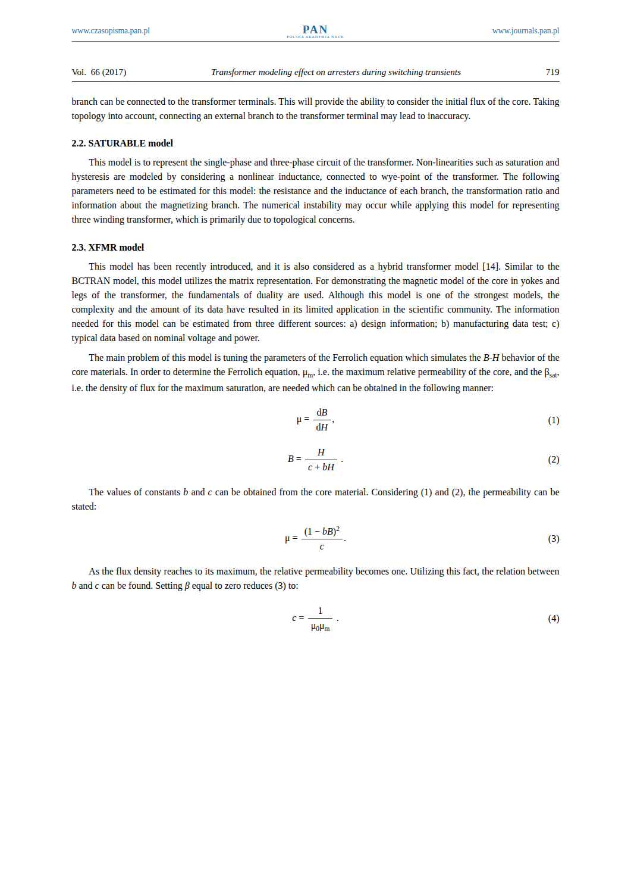www.czasopisma.pan.pl PANPOLSKA AKADEMIA NAUK www.journals.pan.pl
Vol. 66 (2017) Transformer modeling effect on arresters during switching transients 719
branch can be connected to the transformer terminals. This will provide the ability to consider the initial flux of the core. Taking topology into account, connecting an external branch to the transformer terminal may lead to inaccuracy.
2.2. SATURABLE model
This model is to represent the single-phase and three-phase circuit of the transformer. Non-linearities such as saturation and hysteresis are modeled by considering a nonlinear inductance, connected to wye-point of the transformer. The following parameters need to be estimated for this model: the resistance and the inductance of each branch, the transformation ratio and information about the magnetizing branch. The numerical instability may occur while applying this model for representing three winding transformer, which is primarily due to topological concerns.
2.3. XFMR model
This model has been recently introduced, and it is also considered as a hybrid transformer model [14]. Similar to the BCTRAN model, this model utilizes the matrix representation. For demonstrating the magnetic model of the core in yokes and legs of the transformer, the fundamentals of duality are used. Although this model is one of the strongest models, the complexity and the amount of its data have resulted in its limited application in the scientific community. The information needed for this model can be estimated from three different sources: a) design information; b) manufacturing data test; c) typical data based on nominal voltage and power.
The main problem of this model is tuning the parameters of the Ferrolich equation which simulates the B-H behavior of the core materials. In order to determine the Ferrolich equation, μm, i.e. the maximum relative permeability of the core, and the βsat, i.e. the density of flux for the maximum saturation, are needed which can be obtained in the following manner:
μ = dB dH , (1)
B = H c + bH . (2)
The values of constants b and c can be obtained from the core material. Considering (1) and (2), the permeability can be stated:
μ = (1 − bB)2 c . (3)
As the flux density reaches to its maximum, the relative permeability becomes one. Utilizing this fact, the relation between b and c can be found. Setting β equal to zero reduces (3) to:
c = 1 μ0μm . (4)